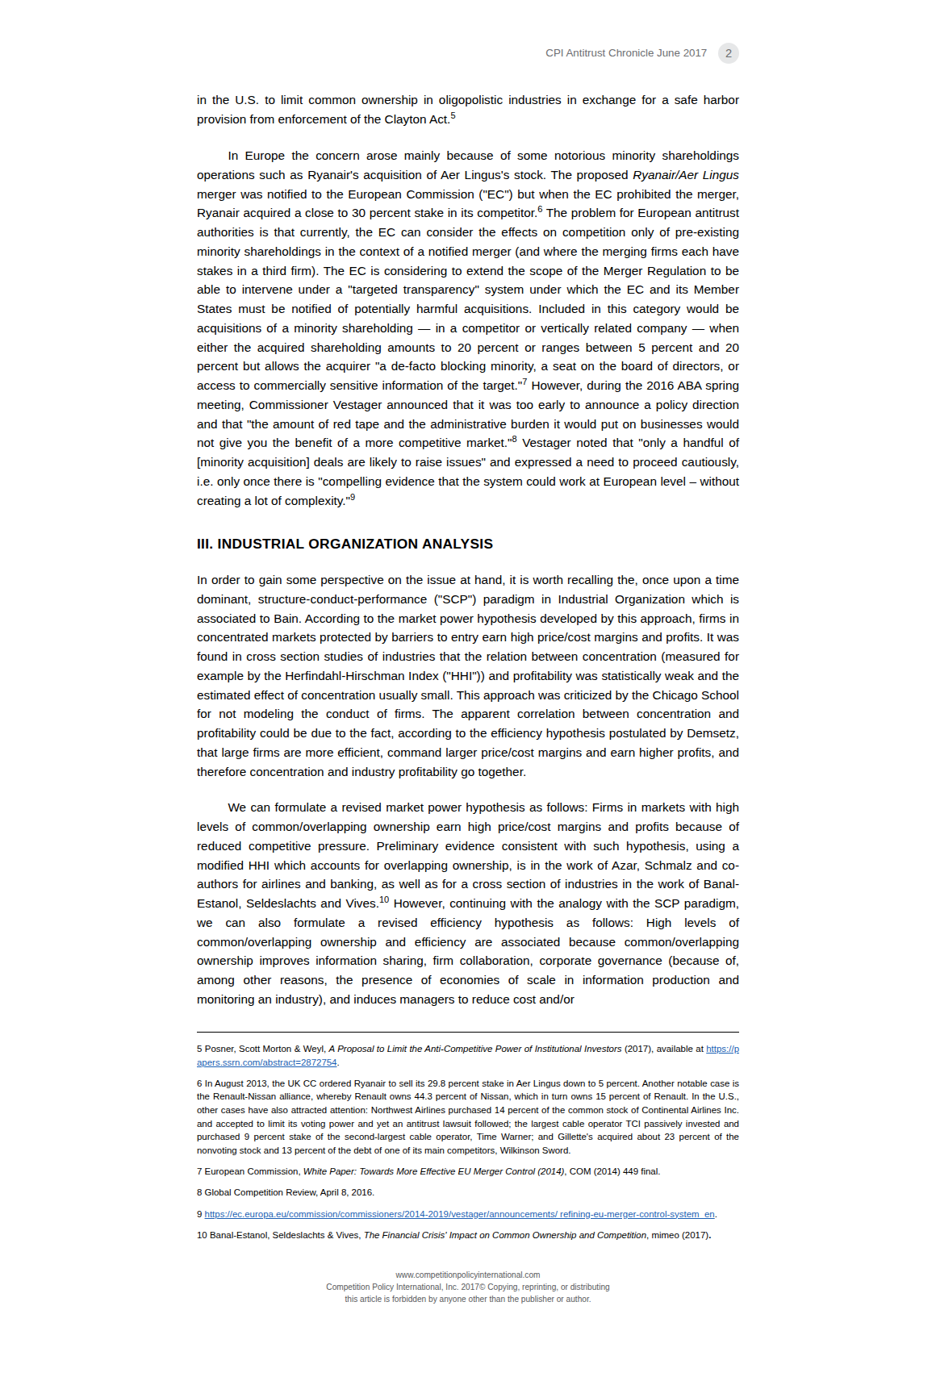CPI Antitrust Chronicle June 2017 2
in the U.S. to limit common ownership in oligopolistic industries in exchange for a safe harbor provision from enforcement of the Clayton Act.5
In Europe the concern arose mainly because of some notorious minority shareholdings operations such as Ryanair's acquisition of Aer Lingus's stock. The proposed Ryanair/Aer Lingus merger was notified to the European Commission ("EC") but when the EC prohibited the merger, Ryanair acquired a close to 30 percent stake in its competitor.6 The problem for European antitrust authorities is that currently, the EC can consider the effects on competition only of pre-existing minority shareholdings in the context of a notified merger (and where the merging firms each have stakes in a third firm). The EC is considering to extend the scope of the Merger Regulation to be able to intervene under a "targeted transparency" system under which the EC and its Member States must be notified of potentially harmful acquisitions. Included in this category would be acquisitions of a minority shareholding — in a competitor or vertically related company — when either the acquired shareholding amounts to 20 percent or ranges between 5 percent and 20 percent but allows the acquirer "a de-facto blocking minority, a seat on the board of directors, or access to commercially sensitive information of the target."7 However, during the 2016 ABA spring meeting, Commissioner Vestager announced that it was too early to announce a policy direction and that "the amount of red tape and the administrative burden it would put on businesses would not give you the benefit of a more competitive market."8 Vestager noted that "only a handful of [minority acquisition] deals are likely to raise issues" and expressed a need to proceed cautiously, i.e. only once there is "compelling evidence that the system could work at European level – without creating a lot of complexity."9
III. INDUSTRIAL ORGANIZATION ANALYSIS
In order to gain some perspective on the issue at hand, it is worth recalling the, once upon a time dominant, structure-conduct-performance ("SCP") paradigm in Industrial Organization which is associated to Bain. According to the market power hypothesis developed by this approach, firms in concentrated markets protected by barriers to entry earn high price/cost margins and profits. It was found in cross section studies of industries that the relation between concentration (measured for example by the Herfindahl-Hirschman Index ("HHI")) and profitability was statistically weak and the estimated effect of concentration usually small. This approach was criticized by the Chicago School for not modeling the conduct of firms. The apparent correlation between concentration and profitability could be due to the fact, according to the efficiency hypothesis postulated by Demsetz, that large firms are more efficient, command larger price/cost margins and earn higher profits, and therefore concentration and industry profitability go together.
We can formulate a revised market power hypothesis as follows: Firms in markets with high levels of common/overlapping ownership earn high price/cost margins and profits because of reduced competitive pressure. Preliminary evidence consistent with such hypothesis, using a modified HHI which accounts for overlapping ownership, is in the work of Azar, Schmalz and co-authors for airlines and banking, as well as for a cross section of industries in the work of Banal-Estanol, Seldeslachts and Vives.10 However, continuing with the analogy with the SCP paradigm, we can also formulate a revised efficiency hypothesis as follows: High levels of common/overlapping ownership and efficiency are associated because common/overlapping ownership improves information sharing, firm collaboration, corporate governance (because of, among other reasons, the presence of economies of scale in information production and monitoring an industry), and induces managers to reduce cost and/or
5 Posner, Scott Morton & Weyl, A Proposal to Limit the Anti-Competitive Power of Institutional Investors (2017), available at https://papers.ssrn.com/abstract=2872754.
6 In August 2013, the UK CC ordered Ryanair to sell its 29.8 percent stake in Aer Lingus down to 5 percent. Another notable case is the Renault-Nissan alliance, whereby Renault owns 44.3 percent of Nissan, which in turn owns 15 percent of Renault. In the U.S., other cases have also attracted attention: Northwest Airlines purchased 14 percent of the common stock of Continental Airlines Inc. and accepted to limit its voting power and yet an antitrust lawsuit followed; the largest cable operator TCI passively invested and purchased 9 percent stake of the second-largest cable operator, Time Warner; and Gillette's acquired about 23 percent of the nonvoting stock and 13 percent of the debt of one of its main competitors, Wilkinson Sword.
7 European Commission, White Paper: Towards More Effective EU Merger Control (2014), COM (2014) 449 final.
8 Global Competition Review, April 8, 2016.
9 https://ec.europa.eu/commission/commissioners/2014-2019/vestager/announcements/ refining-eu-merger-control-system_en.
10 Banal-Estanol, Seldeslachts & Vives, The Financial Crisis' Impact on Common Ownership and Competition, mimeo (2017).
www.competitionpolicyinternational.com
Competition Policy International, Inc. 2017© Copying, reprinting, or distributing
this article is forbidden by anyone other than the publisher or author.